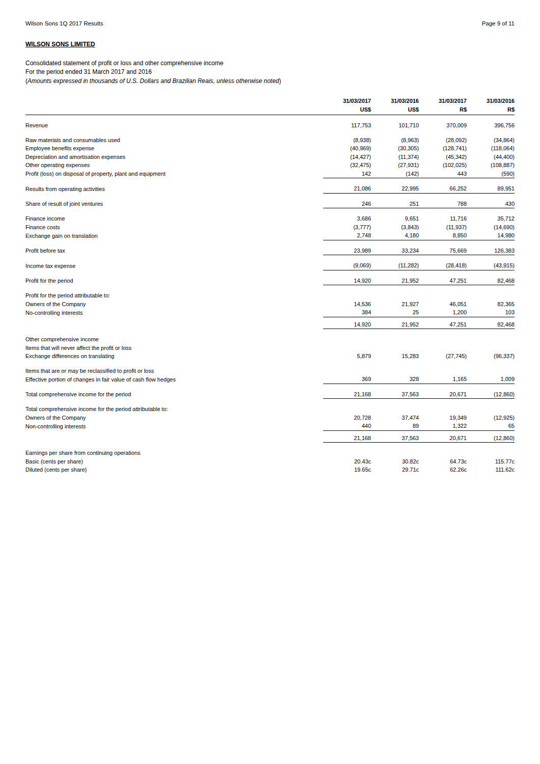Wilson Sons 1Q 2017 Results Page 9 of 11
WILSON SONS LIMITED
Consolidated statement of profit or loss and other comprehensive income
For the period ended 31 March 2017 and 2016
(Amounts expressed in thousands of U.S. Dollars and Brazilian Reais, unless otherwise noted)
| | 31/03/2017 | 31/03/2016 | 31/03/2017 | 31/03/2016 |
| --- | --- | --- | --- | --- |
| | US$ | US$ | R$ | R$ |
| Revenue | 117,753 | 101,710 | 370,009 | 396,756 |
| Raw materials and consumables used | (8,938) | (8,963) | (28,092) | (34,864) |
| Employee benefits expense | (40,969) | (30,305) | (128,741) | (118,064) |
| Depreciation and amortisation expenses | (14,427) | (11,374) | (45,342) | (44,400) |
| Other operating expenses | (32,475) | (27,931) | (102,025) | (108,887) |
| Profit (loss) on disposal of property, plant and equipment | 142 | (142) | 443 | (590) |
| Results from operating activities | 21,086 | 22,995 | 66,252 | 89,951 |
| Share of result of joint ventures | 246 | 251 | 788 | 430 |
| Finance income | 3,686 | 9,651 | 11,716 | 35,712 |
| Finance costs | (3,777) | (3,843) | (11,937) | (14,690) |
| Exchange gain on translation | 2,748 | 4,180 | 8,850 | 14,980 |
| Profit before tax | 23,989 | 33,234 | 75,669 | 126,383 |
| Income tax expense | (9,069) | (11,282) | (28,418) | (43,915) |
| Profit for the period | 14,920 | 21,952 | 47,251 | 82,468 |
| Profit for the period attributable to: | | | | |
| Owners of the Company | 14,536 | 21,927 | 46,051 | 82,365 |
| No-controlling interests | 384 | 25 | 1,200 | 103 |
| | 14,920 | 21,952 | 47,251 | 82,468 |
| Other comprehensive income | | | | |
| Items that will never affect the profit or loss | | | | |
| Exchange differences on translating | 5,879 | 15,283 | (27,745) | (96,337) |
| Items that are or may be reclassified to profit or loss | | | | |
| Effective portion of changes in fair value of cash flow hedges | 369 | 328 | 1,165 | 1,009 |
| Total comprehensive income for the period | 21,168 | 37,563 | 20,671 | (12,860) |
| Total comprehensive income for the period attributable to: | | | | |
| Owners of the Company | 20,728 | 37,474 | 19,349 | (12,925) |
| Non-controlling interests | 440 | 89 | 1,322 | 65 |
| | 21,168 | 37,563 | 20,671 | (12,860) |
| Earnings per share from continuing operations | | | | |
| Basic (cents per share) | 20.43c | 30.82c | 64.73c | 115.77c |
| Diluted (cents per share) | 19.65c | 29.71c | 62.26c | 111.62c |